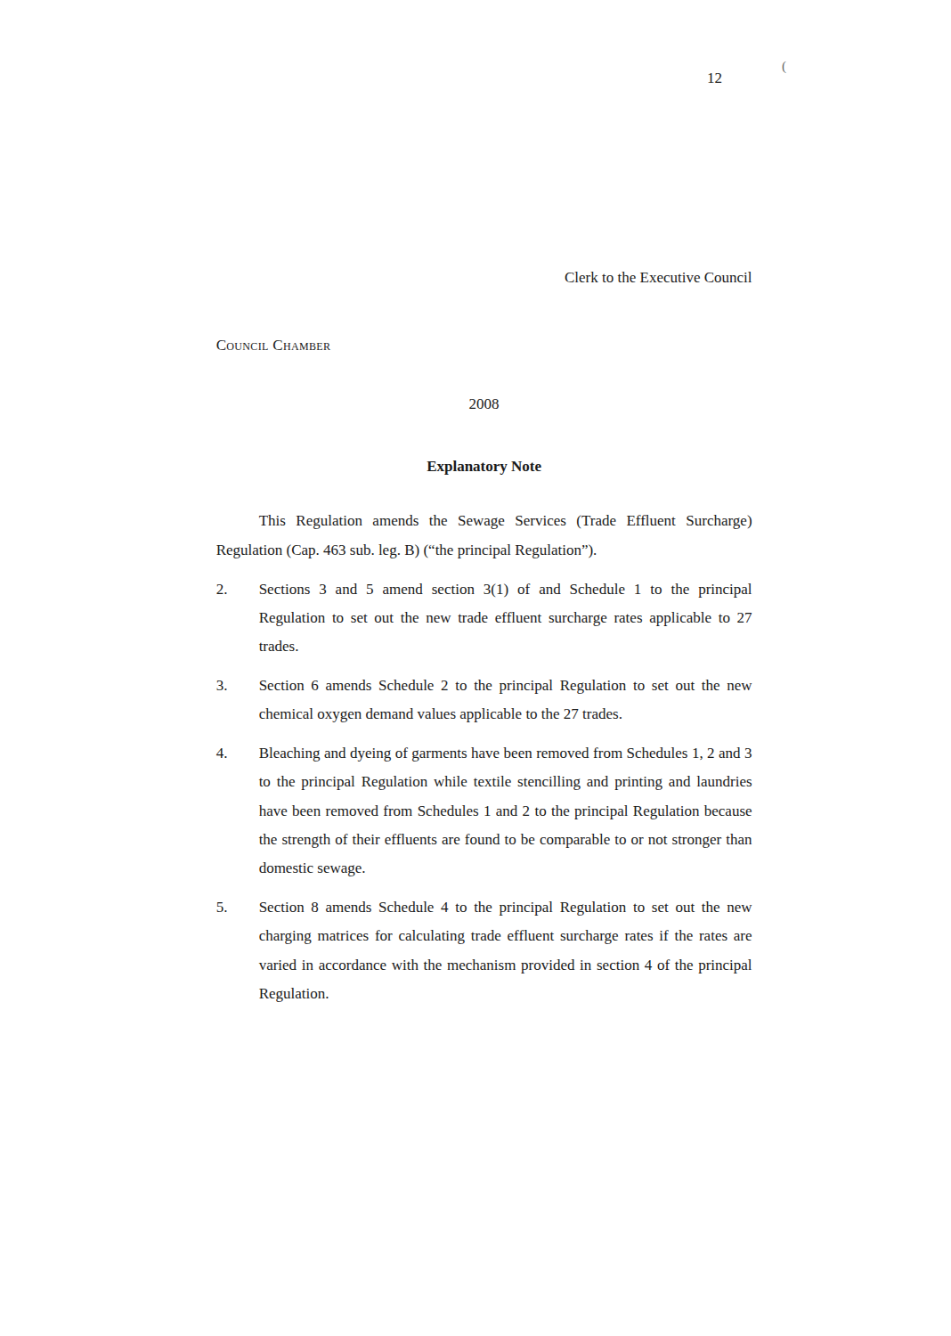(
12
Clerk to the Executive Council
Council Chamber
2008
Explanatory Note
This Regulation amends the Sewage Services (Trade Effluent Surcharge) Regulation (Cap. 463 sub. leg. B) (“the principal Regulation”).
2.
Sections 3 and 5 amend section 3(1) of and Schedule 1 to the principal Regulation to set out the new trade effluent surcharge rates applicable to 27 trades.
3.
Section 6 amends Schedule 2 to the principal Regulation to set out the new chemical oxygen demand values applicable to the 27 trades.
4.
Bleaching and dyeing of garments have been removed from Schedules 1, 2 and 3 to the principal Regulation while textile stencilling and printing and laundries have been removed from Schedules 1 and 2 to the principal Regulation because the strength of their effluents are found to be comparable to or not stronger than domestic sewage.
5.
Section 8 amends Schedule 4 to the principal Regulation to set out the new charging matrices for calculating trade effluent surcharge rates if the rates are varied in accordance with the mechanism provided in section 4 of the principal Regulation.